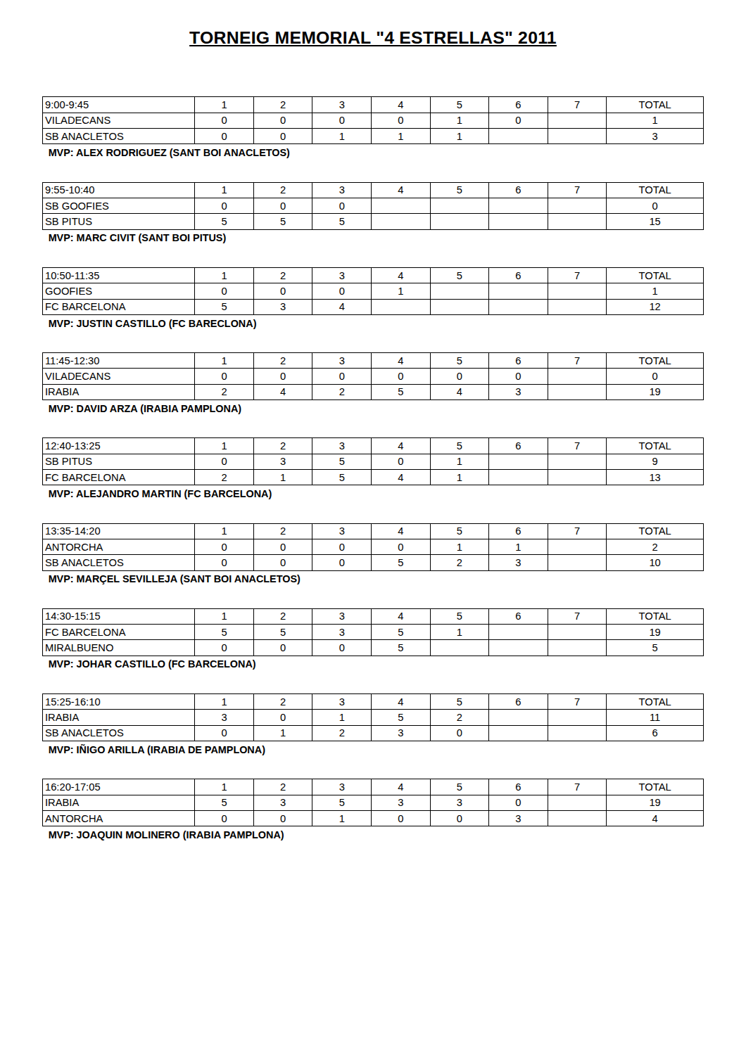TORNEIG MEMORIAL "4 ESTRELLAS" 2011
| 9:00-9:45 | 1 | 2 | 3 | 4 | 5 | 6 | 7 | TOTAL |
| VILADECANS | 0 | 0 | 0 | 0 | 1 | 0 | | 1 |
| SB ANACLETOS | 0 | 0 | 1 | 1 | 1 | | | 3 |
MVP: ALEX RODRIGUEZ (SANT BOI ANACLETOS)
| 9:55-10:40 | 1 | 2 | 3 | 4 | 5 | 6 | 7 | TOTAL |
| SB GOOFIES | 0 | 0 | 0 | | | | | 0 |
| SB PITUS | 5 | 5 | 5 | | | | | 15 |
MVP: MARC CIVIT (SANT BOI PITUS)
| 10:50-11:35 | 1 | 2 | 3 | 4 | 5 | 6 | 7 | TOTAL |
| GOOFIES | 0 | 0 | 0 | 1 | | | | 1 |
| FC BARCELONA | 5 | 3 | 4 | | | | | 12 |
MVP: JUSTIN CASTILLO (FC BARECLONA)
| 11:45-12:30 | 1 | 2 | 3 | 4 | 5 | 6 | 7 | TOTAL |
| VILADECANS | 0 | 0 | 0 | 0 | 0 | 0 | | 0 |
| IRABIA | 2 | 4 | 2 | 5 | 4 | 3 | | 19 |
MVP: DAVID ARZA (IRABIA PAMPLONA)
| 12:40-13:25 | 1 | 2 | 3 | 4 | 5 | 6 | 7 | TOTAL |
| SB PITUS | 0 | 3 | 5 | 0 | 1 | | | 9 |
| FC BARCELONA | 2 | 1 | 5 | 4 | 1 | | | 13 |
MVP: ALEJANDRO MARTIN (FC BARCELONA)
| 13:35-14:20 | 1 | 2 | 3 | 4 | 5 | 6 | 7 | TOTAL |
| ANTORCHA | 0 | 0 | 0 | 0 | 1 | 1 | | 2 |
| SB ANACLETOS | 0 | 0 | 0 | 5 | 2 | 3 | | 10 |
MVP: MARÇEL SEVILLEJA (SANT BOI ANACLETOS)
| 14:30-15:15 | 1 | 2 | 3 | 4 | 5 | 6 | 7 | TOTAL |
| FC BARCELONA | 5 | 5 | 3 | 5 | 1 | | | 19 |
| MIRALBUENO | 0 | 0 | 0 | 5 | | | | 5 |
MVP: JOHAR CASTILLO (FC BARCELONA)
| 15:25-16:10 | 1 | 2 | 3 | 4 | 5 | 6 | 7 | TOTAL |
| IRABIA | 3 | 0 | 1 | 5 | 2 | | | 11 |
| SB ANACLETOS | 0 | 1 | 2 | 3 | 0 | | | 6 |
MVP: IÑIGO ARILLA (IRABIA DE PAMPLONA)
| 16:20-17:05 | 1 | 2 | 3 | 4 | 5 | 6 | 7 | TOTAL |
| IRABIA | 5 | 3 | 5 | 3 | 3 | 0 | | 19 |
| ANTORCHA | 0 | 0 | 1 | 0 | 0 | 3 | | 4 |
MVP: JOAQUIN MOLINERO (IRABIA PAMPLONA)